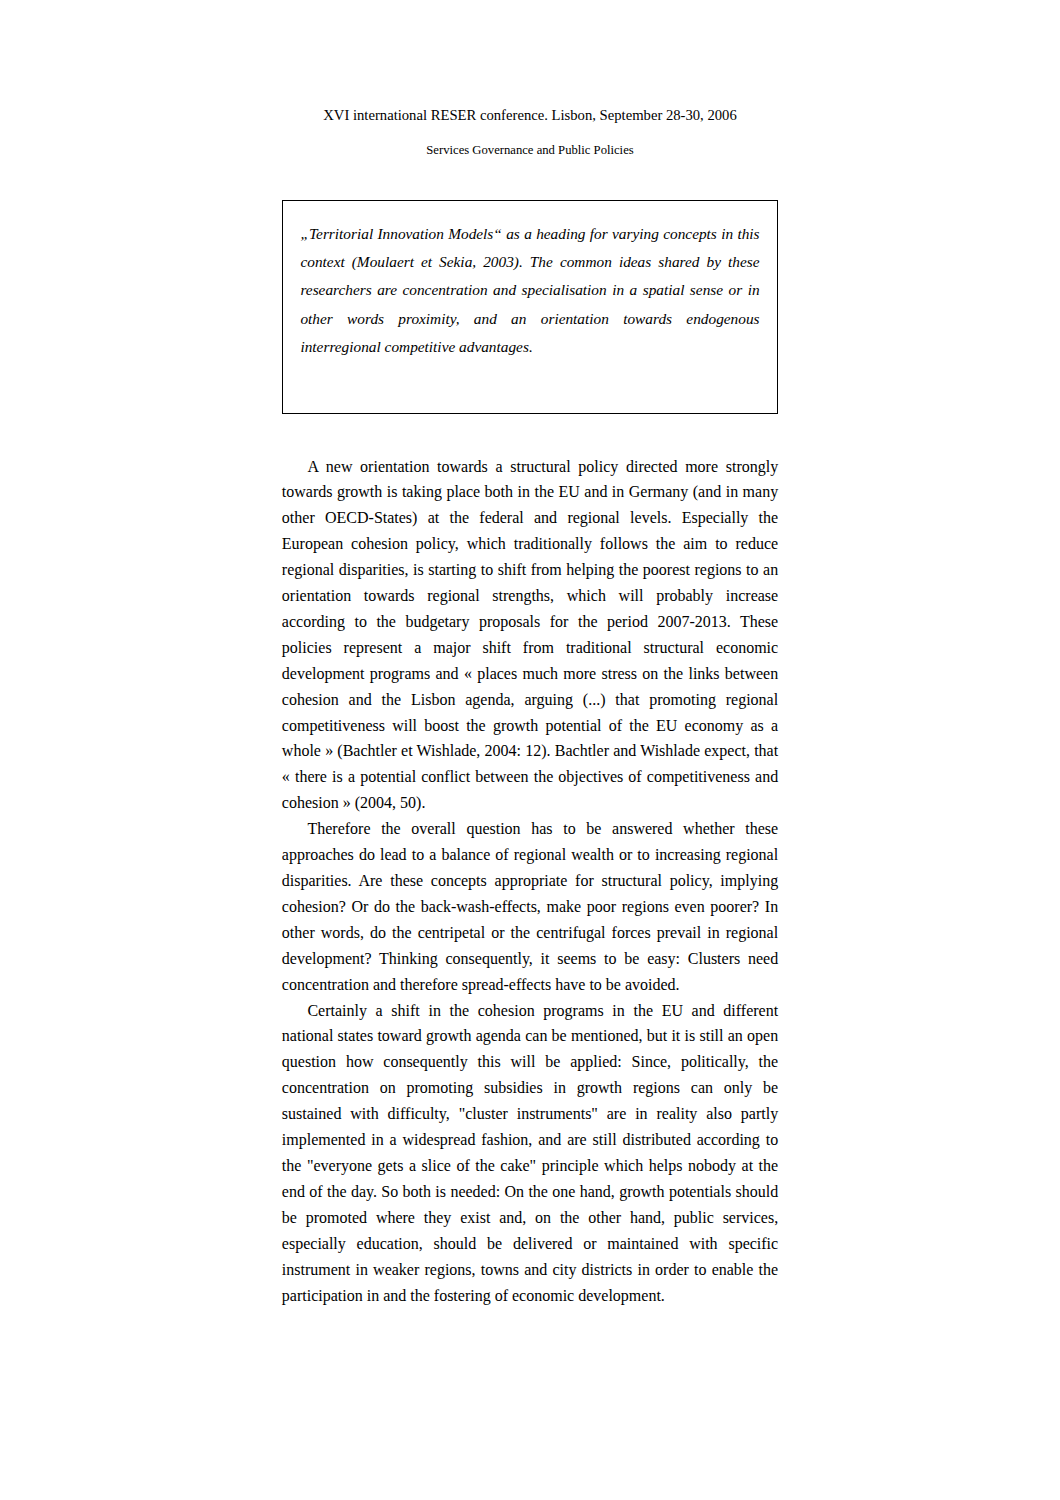XVI international RESER conference. Lisbon, September 28-30, 2006
Services Governance and Public Policies
„Territorial Innovation Models“ as a heading for varying concepts in this context (Moulaert et Sekia, 2003). The common ideas shared by these researchers are concentration and specialisation in a spatial sense or in other words proximity, and an orientation towards endogenous interregional competitive advantages.
A new orientation towards a structural policy directed more strongly towards growth is taking place both in the EU and in Germany (and in many other OECD-States) at the federal and regional levels. Especially the European cohesion policy, which traditionally follows the aim to reduce regional disparities, is starting to shift from helping the poorest regions to an orientation towards regional strengths, which will probably increase according to the budgetary proposals for the period 2007-2013. These policies represent a major shift from traditional structural economic development programs and « places much more stress on the links between cohesion and the Lisbon agenda, arguing (...) that promoting regional competitiveness will boost the growth potential of the EU economy as a whole » (Bachtler et Wishlade, 2004: 12). Bachtler and Wishlade expect, that « there is a potential conflict between the objectives of competitiveness and cohesion » (2004, 50).
Therefore the overall question has to be answered whether these approaches do lead to a balance of regional wealth or to increasing regional disparities. Are these concepts appropriate for structural policy, implying cohesion? Or do the back-wash-effects, make poor regions even poorer? In other words, do the centripetal or the centrifugal forces prevail in regional development? Thinking consequently, it seems to be easy: Clusters need concentration and therefore spread-effects have to be avoided.
Certainly a shift in the cohesion programs in the EU and different national states toward growth agenda can be mentioned, but it is still an open question how consequently this will be applied: Since, politically, the concentration on promoting subsidies in growth regions can only be sustained with difficulty, "cluster instruments" are in reality also partly implemented in a widespread fashion, and are still distributed according to the "everyone gets a slice of the cake" principle which helps nobody at the end of the day. So both is needed: On the one hand, growth potentials should be promoted where they exist and, on the other hand, public services, especially education, should be delivered or maintained with specific instrument in weaker regions, towns and city districts in order to enable the participation in and the fostering of economic development.